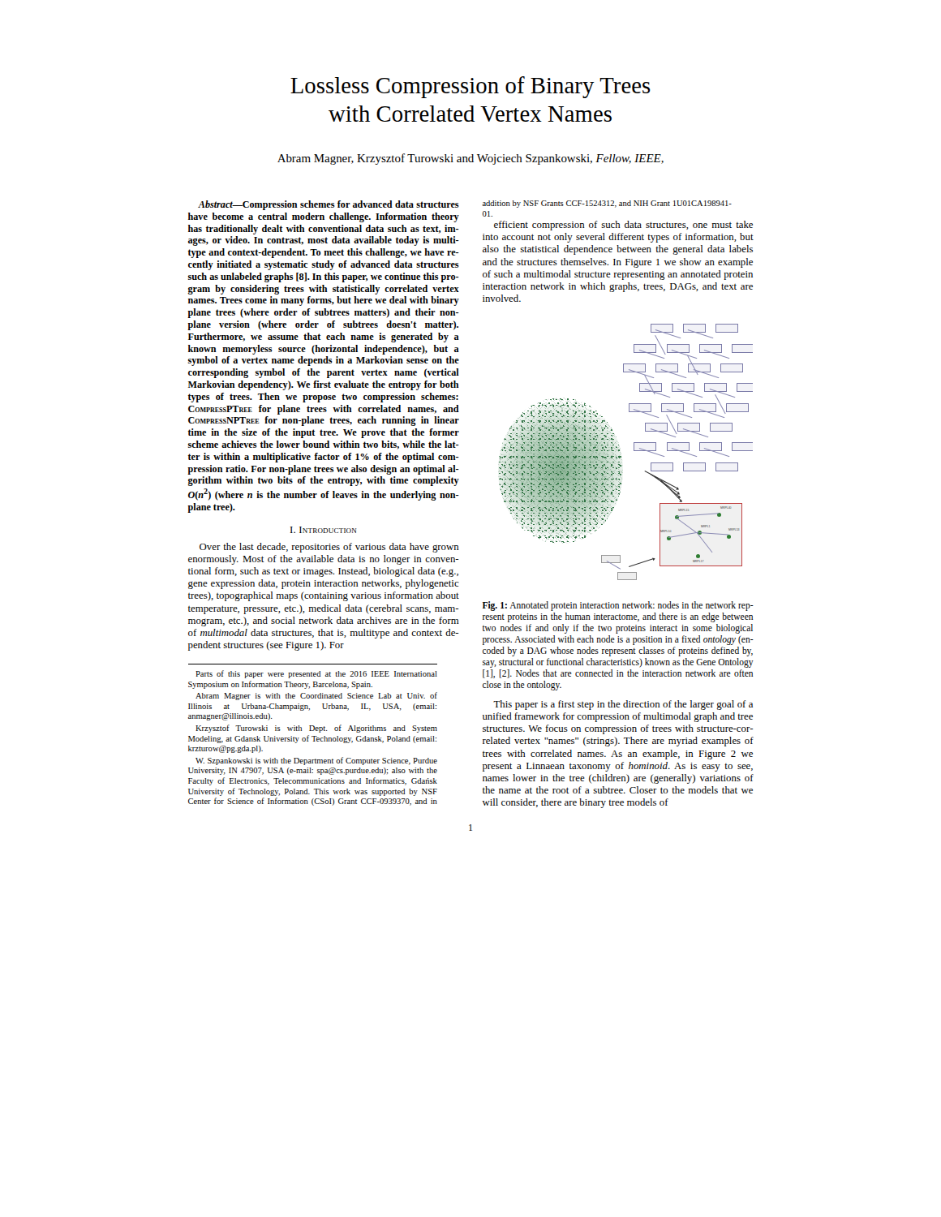Lossless Compression of Binary Trees
with Correlated Vertex Names
Abram Magner, Krzysztof Turowski and Wojciech Szpankowski, Fellow, IEEE,
Abstract—Compression schemes for advanced data structures have become a central modern challenge. Information theory has traditionally dealt with conventional data such as text, images, or video. In contrast, most data available today is multitype and context-dependent. To meet this challenge, we have recently initiated a systematic study of advanced data structures such as unlabeled graphs [8]. In this paper, we continue this program by considering trees with statistically correlated vertex names. Trees come in many forms, but here we deal with binary plane trees (where order of subtrees matters) and their non-plane version (where order of subtrees doesn't matter). Furthermore, we assume that each name is generated by a known memoryless source (horizontal independence), but a symbol of a vertex name depends in a Markovian sense on the corresponding symbol of the parent vertex name (vertical Markovian dependency). We first evaluate the entropy for both types of trees. Then we propose two compression schemes: CompressPTree for plane trees with correlated names, and CompressNPTree for non-plane trees, each running in linear time in the size of the input tree. We prove that the former scheme achieves the lower bound within two bits, while the latter is within a multiplicative factor of 1% of the optimal compression ratio. For non-plane trees we also design an optimal algorithm within two bits of the entropy, with time complexity O(n2) (where n is the number of leaves in the underlying non-plane tree).
I. Introduction
Over the last decade, repositories of various data have grown enormously. Most of the available data is no longer in conventional form, such as text or images. Instead, biological data (e.g., gene expression data, protein interaction networks, phylogenetic trees), topographical maps (containing various information about temperature, pressure, etc.), medical data (cerebral scans, mammogram, etc.), and social network data archives are in the form of multimodal data structures, that is, multitype and context dependent structures (see Figure 1). For
Parts of this paper were presented at the 2016 IEEE International Symposium on Information Theory, Barcelona, Spain.
Abram Magner is with the Coordinated Science Lab at Univ. of Illinois at Urbana-Champaign, Urbana, IL, USA, (email: anmagner@illinois.edu).
Krzysztof Turowski is with Dept. of Algorithms and System Modeling, at Gdansk University of Technology, Gdansk, Poland (email: krzturow@pg.gda.pl).
W. Szpankowski is with the Department of Computer Science, Purdue University, IN 47907, USA (e-mail: spa@cs.purdue.edu); also with the Faculty of Electronics, Telecommunications and Informatics, Gdańsk University of Technology, Poland. This work was supported by NSF Center for Science of Information (CSoI) Grant CCF-0939370, and in addition by NSF Grants CCF-1524312, and NIH Grant 1U01CA198941-01.
efficient compression of such data structures, one must take into account not only several different types of information, but also the statistical dependence between the general data labels and the structures themselves. In Figure 1 we show an example of such a multimodal structure representing an annotated protein interaction network in which graphs, trees, DAGs, and text are involved.
MRPL15
MRPL40
MRPL10
MRPL1
MRPL53
MRPL17
Fig. 1: Annotated protein interaction network: nodes in the network represent proteins in the human interactome, and there is an edge between two nodes if and only if the two proteins interact in some biological process. Associated with each node is a position in a fixed ontology (encoded by a DAG whose nodes represent classes of proteins defined by, say, structural or functional characteristics) known as the Gene Ontology [1], [2]. Nodes that are connected in the interaction network are often close in the ontology.
This paper is a first step in the direction of the larger goal of a unified framework for compression of multimodal graph and tree structures. We focus on compression of trees with structure-correlated vertex "names" (strings). There are myriad examples of trees with correlated names. As an example, in Figure 2 we present a Linnaean taxonomy of hominoid. As is easy to see, names lower in the tree (children) are (generally) variations of the name at the root of a subtree. Closer to the models that we will consider, there are binary tree models of
1